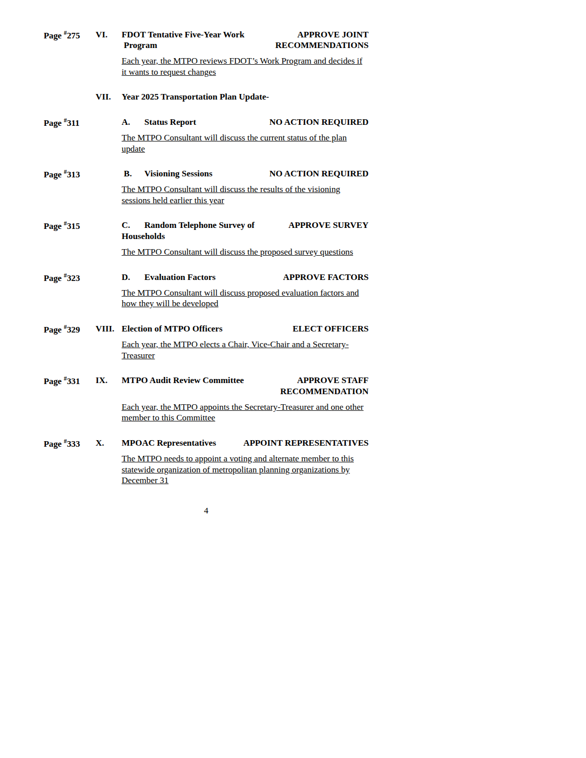| Page # 275 | VI. | FDOT Tentative Five-Year Work Program APPROVE JOINT RECOMMENDATIONS Each year, the MTPO reviews FDOT’s Work Program and decides if it wants to request changes |
| | VII. | Year 2025 Transportation Plan Update- |
| Page # 311 | | A. Status Report NO ACTION REQUIRED The MTPO Consultant will discuss the current status of the plan update |
| Page # 313 | | B. Visioning Sessions NO ACTION REQUIRED The MTPO Consultant will discuss the results of the visioning sessions held earlier this year |
| Page # 315 | | C. Random Telephone Survey of Households APPROVE SURVEY The MTPO Consultant will discuss the proposed survey questions |
| Page # 323 | | D. Evaluation Factors APPROVE FACTORS The MTPO Consultant will discuss proposed evaluation factors and how they will be developed |
| Page # 329 | VIII. | Election of MTPO Officers ELECT OFFICERS Each year, the MTPO elects a Chair, Vice-Chair and a Secretary-Treasurer |
| Page # 331 | IX. | MTPO Audit Review Committee APPROVE STAFF RECOMMENDATION Each year, the MTPO appoints the Secretary-Treasurer and one other member to this Committee |
| Page # 333 | X. | MPOAC Representatives APPOINT REPRESENTATIVES The MTPO needs to appoint a voting and alternate member to this statewide organization of metropolitan planning organizations by December 31 |
4